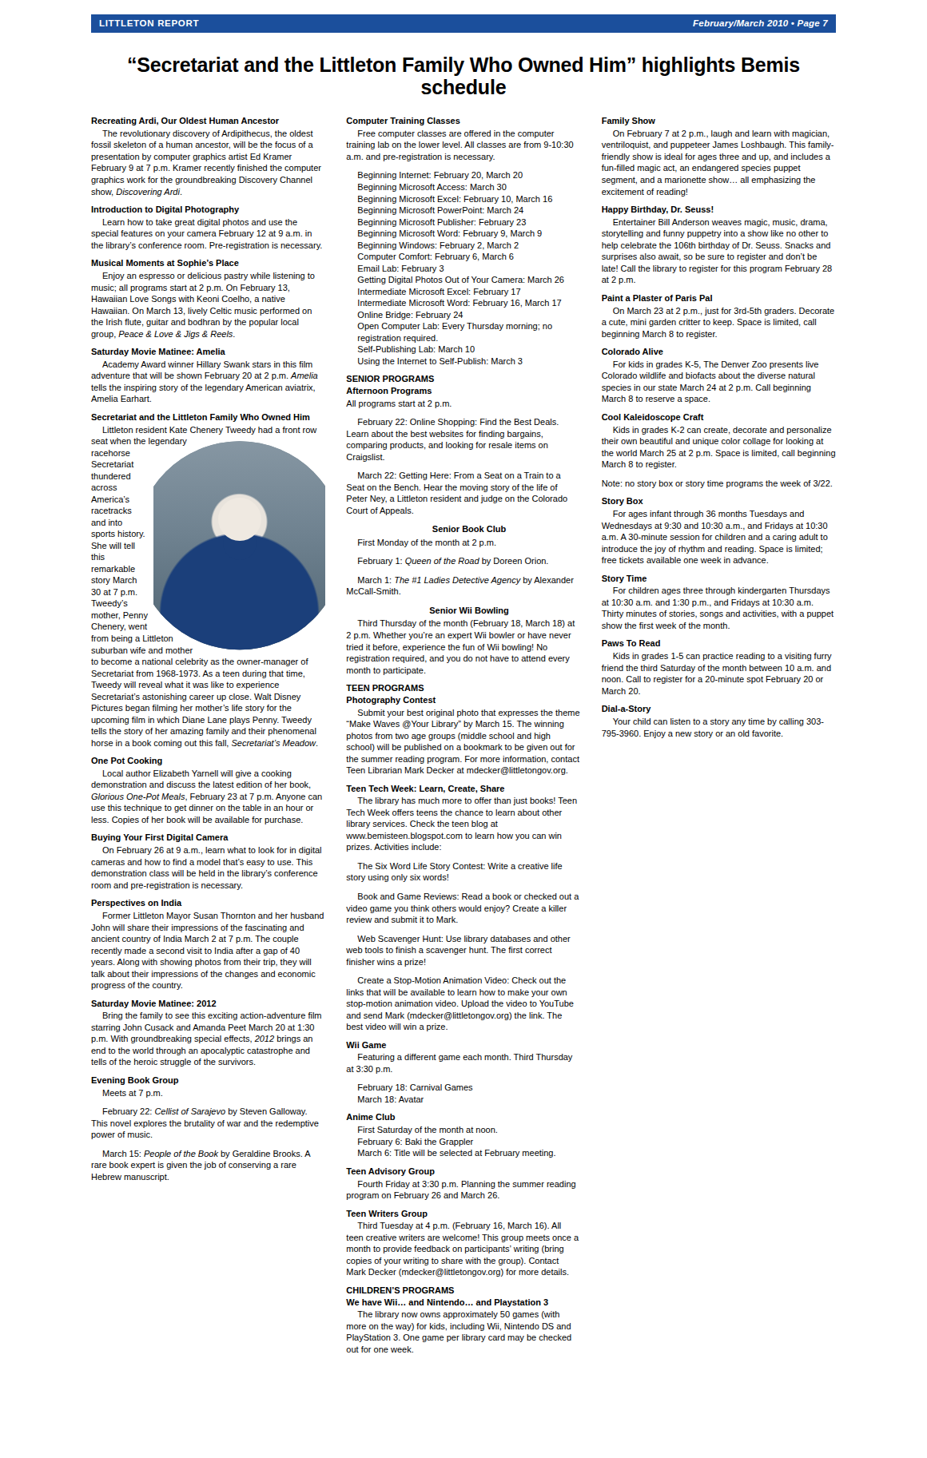LITTLETON REPORT February/March 2010 • Page 7
“Secretariat and the Littleton Family Who Owned Him” highlights Bemis schedule
Recreating Ardi, Our Oldest Human Ancestor
The revolutionary discovery of Ardipithecus, the oldest fossil skeleton of a human ancestor, will be the focus of a presentation by computer graphics artist Ed Kramer February 9 at 7 p.m. Kramer recently finished the computer graphics work for the groundbreaking Discovery Channel show, Discovering Ardi.
Introduction to Digital Photography
Learn how to take great digital photos and use the special features on your camera February 12 at 9 a.m. in the library’s conference room. Pre-registration is necessary.
Musical Moments at Sophie’s Place
Enjoy an espresso or delicious pastry while listening to music; all programs start at 2 p.m. On February 13, Hawaiian Love Songs with Keoni Coelho, a native Hawaiian. On March 13, lively Celtic music performed on the Irish flute, guitar and bodhran by the popular local group, Peace & Love & Jigs & Reels.
Saturday Movie Matinee: Amelia
Academy Award winner Hillary Swank stars in this film adventure that will be shown February 20 at 2 p.m. Amelia tells the inspiring story of the legendary American aviatrix, Amelia Earhart.
Secretariat and the Littleton Family Who Owned Him
Littleton resident Kate Chenery Tweedy had a front row seat when the legendary racehorse Secretariat thundered across America’s racetracks and into sports history. She will tell this remarkable story March 30 at 7 p.m. Tweedy’s mother, Penny Chenery, went from being a Littleton suburban wife and mother to become a national celebrity as the owner-manager of Secretariat from 1968-1973. As a teen during that time, Tweedy will reveal what it was like to experience Secretariat’s astonishing career up close. Walt Disney Pictures began filming her mother’s life story for the upcoming film in which Diane Lane plays Penny. Tweedy tells the story of her amazing family and their phenomenal horse in a book coming out this fall, Secretariat’s Meadow.
One Pot Cooking
Local author Elizabeth Yarnell will give a cooking demonstration and discuss the latest edition of her book, Glorious One-Pot Meals, February 23 at 7 p.m. Anyone can use this technique to get dinner on the table in an hour or less. Copies of her book will be available for purchase.
Buying Your First Digital Camera
On February 26 at 9 a.m., learn what to look for in digital cameras and how to find a model that’s easy to use. This demonstration class will be held in the library’s conference room and pre-registration is necessary.
Perspectives on India
Former Littleton Mayor Susan Thornton and her husband John will share their impressions of the fascinating and ancient country of India March 2 at 7 p.m. The couple recently made a second visit to India after a gap of 40 years. Along with showing photos from their trip, they will talk about their impressions of the changes and economic progress of the country.
Saturday Movie Matinee: 2012
Bring the family to see this exciting action-adventure film starring John Cusack and Amanda Peet March 20 at 1:30 p.m. With groundbreaking special effects, 2012 brings an end to the world through an apocalyptic catastrophe and tells of the heroic struggle of the survivors.
Evening Book Group
Meets at 7 p.m.
February 22: Cellist of Sarajevo by Steven Galloway. This novel explores the brutality of war and the redemptive power of music.
March 15: People of the Book by Geraldine Brooks. A rare book expert is given the job of conserving a rare Hebrew manuscript.
Computer Training Classes
Free computer classes are offered in the computer training lab on the lower level. All classes are from 9-10:30 a.m. and pre-registration is necessary.
Beginning Internet: February 20, March 20
Beginning Microsoft Access: March 30
Beginning Microsoft Excel: February 10, March 16
Beginning Microsoft PowerPoint: March 24
Beginning Microsoft Publisher: February 23
Beginning Microsoft Word: February 9, March 9
Beginning Windows: February 2, March 2
Computer Comfort: February 6, March 6
Email Lab: February 3
Getting Digital Photos Out of Your Camera: March 26
Intermediate Microsoft Excel: February 17
Intermediate Microsoft Word: February 16, March 17
Online Bridge: February 24
Open Computer Lab: Every Thursday morning; no registration required.
Self-Publishing Lab: March 10
Using the Internet to Self-Publish: March 3
SENIOR PROGRAMS
Afternoon Programs
All programs start at 2 p.m.
February 22: Online Shopping: Find the Best Deals. Learn about the best websites for finding bargains, comparing products, and looking for resale items on Craigslist.
March 22: Getting Here: From a Seat on a Train to a Seat on the Bench. Hear the moving story of the life of Peter Ney, a Littleton resident and judge on the Colorado Court of Appeals.
Senior Book Club
First Monday of the month at 2 p.m.
February 1: Queen of the Road by Doreen Orion.
March 1: The #1 Ladies Detective Agency by Alexander McCall-Smith.
Senior Wii Bowling
Third Thursday of the month (February 18, March 18) at 2 p.m. Whether you’re an expert Wii bowler or have never tried it before, experience the fun of Wii bowling! No registration required, and you do not have to attend every month to participate.
TEEN PROGRAMS
Photography Contest
Submit your best original photo that expresses the theme “Make Waves @Your Library” by March 15. The winning photos from two age groups (middle school and high school) will be published on a bookmark to be given out for the summer reading program. For more information, contact Teen Librarian Mark Decker at mdecker@littletongov.org.
Teen Tech Week: Learn, Create, Share
The library has much more to offer than just books! Teen Tech Week offers teens the chance to learn about other library services. Check the teen blog at www.bemisteen.blogspot.com to learn how you can win prizes. Activities include:
The Six Word Life Story Contest: Write a creative life story using only six words!
Book and Game Reviews: Read a book or checked out a video game you think others would enjoy? Create a killer review and submit it to Mark.
Web Scavenger Hunt: Use library databases and other web tools to finish a scavenger hunt. The first correct finisher wins a prize!
Create a Stop-Motion Animation Video: Check out the links that will be available to learn how to make your own stop-motion animation video. Upload the video to YouTube and send Mark (mdecker@littletongov.org) the link. The best video will win a prize.
Wii Game
Featuring a different game each month. Third Thursday at 3:30 p.m.
February 18: Carnival Games
March 18: Avatar
Anime Club
First Saturday of the month at noon.
February 6: Baki the Grappler
March 6: Title will be selected at February meeting.
Teen Advisory Group
Fourth Friday at 3:30 p.m. Planning the summer reading program on February 26 and March 26.
Teen Writers Group
Third Tuesday at 4 p.m. (February 16, March 16). All teen creative writers are welcome! This group meets once a month to provide feedback on participants’ writing (bring copies of your writing to share with the group). Contact Mark Decker (mdecker@littletongov.org) for more details.
CHILDREN’S PROGRAMS
We have Wii… and Nintendo… and Playstation 3
The library now owns approximately 50 games (with more on the way) for kids, including Wii, Nintendo DS and PlayStation 3. One game per library card may be checked out for one week.
Family Show
On February 7 at 2 p.m., laugh and learn with magician, ventriloquist, and puppeteer James Loshbaugh. This family-friendly show is ideal for ages three and up, and includes a fun-filled magic act, an endangered species puppet segment, and a marionette show… all emphasizing the excitement of reading!
Happy Birthday, Dr. Seuss!
Entertainer Bill Anderson weaves magic, music, drama, storytelling and funny puppetry into a show like no other to help celebrate the 106th birthday of Dr. Seuss. Snacks and surprises also await, so be sure to register and don’t be late! Call the library to register for this program February 28 at 2 p.m.
Paint a Plaster of Paris Pal
On March 23 at 2 p.m., just for 3rd-5th graders. Decorate a cute, mini garden critter to keep. Space is limited, call beginning March 8 to register.
Colorado Alive
For kids in grades K-5, The Denver Zoo presents live Colorado wildlife and biofacts about the diverse natural species in our state March 24 at 2 p.m. Call beginning March 8 to reserve a space.
Cool Kaleidoscope Craft
Kids in grades K-2 can create, decorate and personalize their own beautiful and unique color collage for looking at the world March 25 at 2 p.m. Space is limited, call beginning March 8 to register.
Note: no story box or story time programs the week of 3/22.
Story Box
For ages infant through 36 months Tuesdays and Wednesdays at 9:30 and 10:30 a.m., and Fridays at 10:30 a.m. A 30-minute session for children and a caring adult to introduce the joy of rhythm and reading. Space is limited; free tickets available one week in advance.
Story Time
For children ages three through kindergarten Thursdays at 10:30 a.m. and 1:30 p.m., and Fridays at 10:30 a.m. Thirty minutes of stories, songs and activities, with a puppet show the first week of the month.
Paws To Read
Kids in grades 1-5 can practice reading to a visiting furry friend the third Saturday of the month between 10 a.m. and noon. Call to register for a 20-minute spot February 20 or March 20.
Dial-a-Story
Your child can listen to a story any time by calling 303-795-3960. Enjoy a new story or an old favorite.